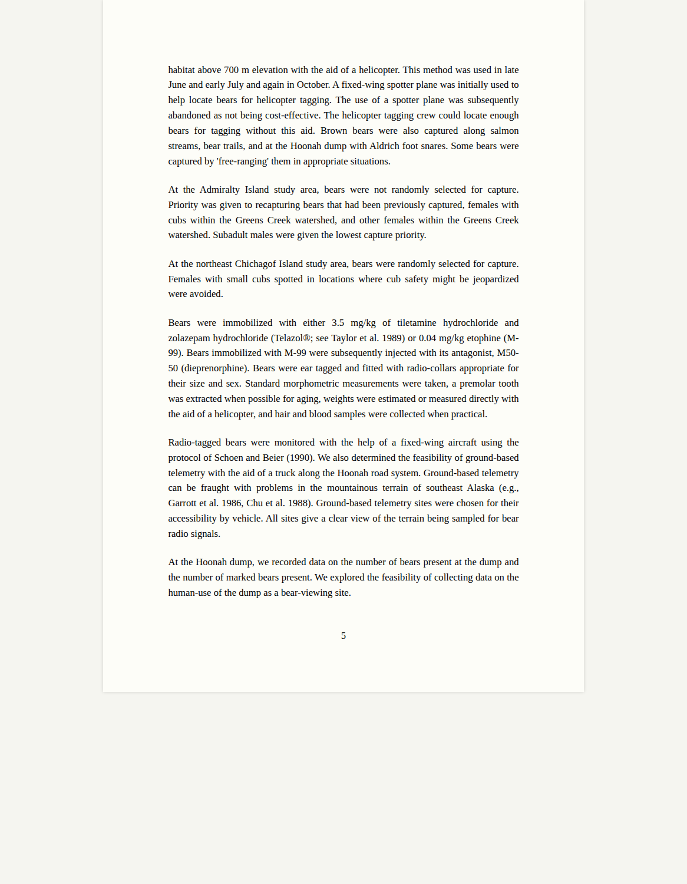habitat above 700 m elevation with the aid of a helicopter. This method was used in late June and early July and again in October. A fixed-wing spotter plane was initially used to help locate bears for helicopter tagging. The use of a spotter plane was subsequently abandoned as not being cost-effective. The helicopter tagging crew could locate enough bears for tagging without this aid. Brown bears were also captured along salmon streams, bear trails, and at the Hoonah dump with Aldrich foot snares. Some bears were captured by 'free-ranging' them in appropriate situations.
At the Admiralty Island study area, bears were not randomly selected for capture. Priority was given to recapturing bears that had been previously captured, females with cubs within the Greens Creek watershed, and other females within the Greens Creek watershed. Subadult males were given the lowest capture priority.
At the northeast Chichagof Island study area, bears were randomly selected for capture. Females with small cubs spotted in locations where cub safety might be jeopardized were avoided.
Bears were immobilized with either 3.5 mg/kg of tiletamine hydrochloride and zolazepam hydrochloride (Telazol®; see Taylor et al. 1989) or 0.04 mg/kg etophine (M-99). Bears immobilized with M-99 were subsequently injected with its antagonist, M50-50 (dieprenorphine). Bears were ear tagged and fitted with radio-collars appropriate for their size and sex. Standard morphometric measurements were taken, a premolar tooth was extracted when possible for aging, weights were estimated or measured directly with the aid of a helicopter, and hair and blood samples were collected when practical.
Radio-tagged bears were monitored with the help of a fixed-wing aircraft using the protocol of Schoen and Beier (1990). We also determined the feasibility of ground-based telemetry with the aid of a truck along the Hoonah road system. Ground-based telemetry can be fraught with problems in the mountainous terrain of southeast Alaska (e.g., Garrott et al. 1986, Chu et al. 1988). Ground-based telemetry sites were chosen for their accessibility by vehicle. All sites give a clear view of the terrain being sampled for bear radio signals.
At the Hoonah dump, we recorded data on the number of bears present at the dump and the number of marked bears present. We explored the feasibility of collecting data on the human-use of the dump as a bear-viewing site.
5